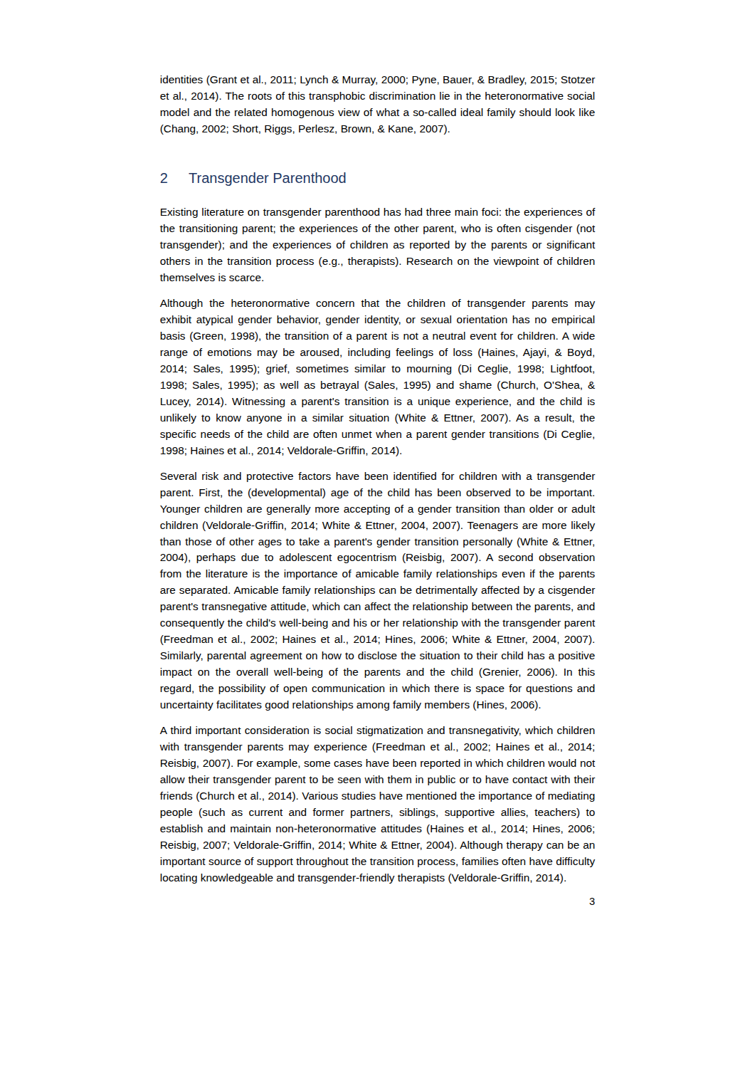identities (Grant et al., 2011; Lynch & Murray, 2000; Pyne, Bauer, & Bradley, 2015; Stotzer et al., 2014). The roots of this transphobic discrimination lie in the heteronormative social model and the related homogenous view of what a so-called ideal family should look like (Chang, 2002; Short, Riggs, Perlesz, Brown, & Kane, 2007).
2 Transgender Parenthood
Existing literature on transgender parenthood has had three main foci: the experiences of the transitioning parent; the experiences of the other parent, who is often cisgender (not transgender); and the experiences of children as reported by the parents or significant others in the transition process (e.g., therapists). Research on the viewpoint of children themselves is scarce.
Although the heteronormative concern that the children of transgender parents may exhibit atypical gender behavior, gender identity, or sexual orientation has no empirical basis (Green, 1998), the transition of a parent is not a neutral event for children. A wide range of emotions may be aroused, including feelings of loss (Haines, Ajayi, & Boyd, 2014; Sales, 1995); grief, sometimes similar to mourning (Di Ceglie, 1998; Lightfoot, 1998; Sales, 1995); as well as betrayal (Sales, 1995) and shame (Church, O'Shea, & Lucey, 2014). Witnessing a parent's transition is a unique experience, and the child is unlikely to know anyone in a similar situation (White & Ettner, 2007). As a result, the specific needs of the child are often unmet when a parent gender transitions (Di Ceglie, 1998; Haines et al., 2014; Veldorale-Griffin, 2014).
Several risk and protective factors have been identified for children with a transgender parent. First, the (developmental) age of the child has been observed to be important. Younger children are generally more accepting of a gender transition than older or adult children (Veldorale-Griffin, 2014; White & Ettner, 2004, 2007). Teenagers are more likely than those of other ages to take a parent's gender transition personally (White & Ettner, 2004), perhaps due to adolescent egocentrism (Reisbig, 2007). A second observation from the literature is the importance of amicable family relationships even if the parents are separated. Amicable family relationships can be detrimentally affected by a cisgender parent's transnegative attitude, which can affect the relationship between the parents, and consequently the child's well-being and his or her relationship with the transgender parent (Freedman et al., 2002; Haines et al., 2014; Hines, 2006; White & Ettner, 2004, 2007). Similarly, parental agreement on how to disclose the situation to their child has a positive impact on the overall well-being of the parents and the child (Grenier, 2006). In this regard, the possibility of open communication in which there is space for questions and uncertainty facilitates good relationships among family members (Hines, 2006).
A third important consideration is social stigmatization and transnegativity, which children with transgender parents may experience (Freedman et al., 2002; Haines et al., 2014; Reisbig, 2007). For example, some cases have been reported in which children would not allow their transgender parent to be seen with them in public or to have contact with their friends (Church et al., 2014). Various studies have mentioned the importance of mediating people (such as current and former partners, siblings, supportive allies, teachers) to establish and maintain non-heteronormative attitudes (Haines et al., 2014; Hines, 2006; Reisbig, 2007; Veldorale-Griffin, 2014; White & Ettner, 2004). Although therapy can be an important source of support throughout the transition process, families often have difficulty locating knowledgeable and transgender-friendly therapists (Veldorale-Griffin, 2014).
3